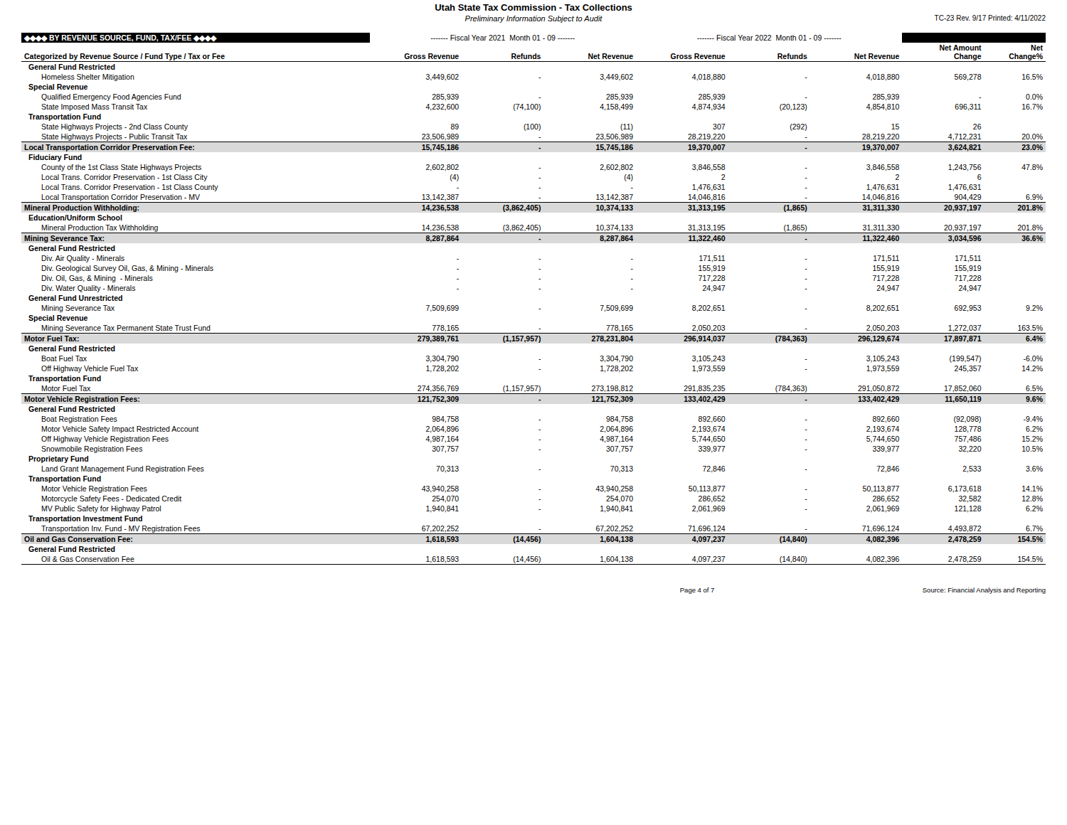TC-23 Rev. 9/17 Printed: 4/11/2022
Utah State Tax Commission - Tax Collections
Preliminary Information Subject to Audit
| ◆◆◆◆ BY REVENUE SOURCE, FUND, TAX/FEE ◆◆◆◆ | ------- Fiscal Year 2021 Month 01 - 09 ------- | ------- Fiscal Year 2022 Month 01 - 09 ------- | |
| --- | --- | --- | --- |
| Categorized by Revenue Source / Fund Type / Tax or Fee | Gross Revenue | Refunds | Net Revenue | Gross Revenue | Refunds | Net Revenue | Net Amount Change | Net Change% |
| General Fund Restricted | |
| Homeless Shelter Mitigation | 3,449,602 | - | 3,449,602 | 4,018,880 | - | 4,018,880 | 569,278 | 16.5% |
| Special Revenue | |
| Qualified Emergency Food Agencies Fund | 285,939 | - | 285,939 | 285,939 | - | 285,939 | - | 0.0% |
| State Imposed Mass Transit Tax | 4,232,600 | (74,100) | 4,158,499 | 4,874,934 | (20,123) | 4,854,810 | 696,311 | 16.7% |
| Transportation Fund | |
| State Highways Projects - 2nd Class County | 89 | (100) | (11) | 307 | (292) | 15 | 26 | |
| State Highways Projects - Public Transit Tax | 23,506,989 | - | 23,506,989 | 28,219,220 | - | 28,219,220 | 4,712,231 | 20.0% |
| Local Transportation Corridor Preservation Fee: | 15,745,186 | - | 15,745,186 | 19,370,007 | - | 19,370,007 | 3,624,821 | 23.0% |
| Fiduciary Fund | |
| County of the 1st Class State Highways Projects | 2,602,802 | - | 2,602,802 | 3,846,558 | - | 3,846,558 | 1,243,756 | 47.8% |
| Local Trans. Corridor Preservation - 1st Class City | (4) | - | (4) | 2 | - | 2 | 6 | |
| Local Trans. Corridor Preservation - 1st Class County | - | - | - | 1,476,631 | - | 1,476,631 | 1,476,631 | |
| Local Transportation Corridor Preservation - MV | 13,142,387 | - | 13,142,387 | 14,046,816 | - | 14,046,816 | 904,429 | 6.9% |
| Mineral Production Withholding: | 14,236,538 | (3,862,405) | 10,374,133 | 31,313,195 | (1,865) | 31,311,330 | 20,937,197 | 201.8% |
| Education/Uniform School | |
| Mineral Production Tax Withholding | 14,236,538 | (3,862,405) | 10,374,133 | 31,313,195 | (1,865) | 31,311,330 | 20,937,197 | 201.8% |
| Mining Severance Tax: | 8,287,864 | - | 8,287,864 | 11,322,460 | - | 11,322,460 | 3,034,596 | 36.6% |
| General Fund Restricted | |
| Div. Air Quality - Minerals | - | - | - | 171,511 | - | 171,511 | 171,511 | |
| Div. Geological Survey Oil, Gas, & Mining - Minerals | - | - | - | 155,919 | - | 155,919 | 155,919 | |
| Div. Oil, Gas, & Mining - Minerals | - | - | - | 717,228 | - | 717,228 | 717,228 | |
| Div. Water Quality - Minerals | - | - | - | 24,947 | - | 24,947 | 24,947 | |
| General Fund Unrestricted | |
| Mining Severance Tax | 7,509,699 | - | 7,509,699 | 8,202,651 | - | 8,202,651 | 692,953 | 9.2% |
| Special Revenue | |
| Mining Severance Tax Permanent State Trust Fund | 778,165 | - | 778,165 | 2,050,203 | - | 2,050,203 | 1,272,037 | 163.5% |
| Motor Fuel Tax: | 279,389,761 | (1,157,957) | 278,231,804 | 296,914,037 | (784,363) | 296,129,674 | 17,897,871 | 6.4% |
| General Fund Restricted | |
| Boat Fuel Tax | 3,304,790 | - | 3,304,790 | 3,105,243 | - | 3,105,243 | (199,547) | -6.0% |
| Off Highway Vehicle Fuel Tax | 1,728,202 | - | 1,728,202 | 1,973,559 | - | 1,973,559 | 245,357 | 14.2% |
| Transportation Fund | |
| Motor Fuel Tax | 274,356,769 | (1,157,957) | 273,198,812 | 291,835,235 | (784,363) | 291,050,872 | 17,852,060 | 6.5% |
| Motor Vehicle Registration Fees: | 121,752,309 | - | 121,752,309 | 133,402,429 | - | 133,402,429 | 11,650,119 | 9.6% |
| General Fund Restricted | |
| Boat Registration Fees | 984,758 | - | 984,758 | 892,660 | - | 892,660 | (92,098) | -9.4% |
| Motor Vehicle Safety Impact Restricted Account | 2,064,896 | - | 2,064,896 | 2,193,674 | - | 2,193,674 | 128,778 | 6.2% |
| Off Highway Vehicle Registration Fees | 4,987,164 | - | 4,987,164 | 5,744,650 | - | 5,744,650 | 757,486 | 15.2% |
| Snowmobile Registration Fees | 307,757 | - | 307,757 | 339,977 | - | 339,977 | 32,220 | 10.5% |
| Proprietary Fund | |
| Land Grant Management Fund Registration Fees | 70,313 | - | 70,313 | 72,846 | - | 72,846 | 2,533 | 3.6% |
| Transportation Fund | |
| Motor Vehicle Registration Fees | 43,940,258 | - | 43,940,258 | 50,113,877 | - | 50,113,877 | 6,173,618 | 14.1% |
| Motorcycle Safety Fees - Dedicated Credit | 254,070 | - | 254,070 | 286,652 | - | 286,652 | 32,582 | 12.8% |
| MV Public Safety for Highway Patrol | 1,940,841 | - | 1,940,841 | 2,061,969 | - | 2,061,969 | 121,128 | 6.2% |
| Transportation Investment Fund | |
| Transportation Inv. Fund - MV Registration Fees | 67,202,252 | - | 67,202,252 | 71,696,124 | - | 71,696,124 | 4,493,872 | 6.7% |
| Oil and Gas Conservation Fee: | 1,618,593 | (14,456) | 1,604,138 | 4,097,237 | (14,840) | 4,082,396 | 2,478,259 | 154.5% |
| General Fund Restricted | |
| Oil & Gas Conservation Fee | 1,618,593 | (14,456) | 1,604,138 | 4,097,237 | (14,840) | 4,082,396 | 2,478,259 | 154.5% |
Page 4 of 7
Source: Financial Analysis and Reporting